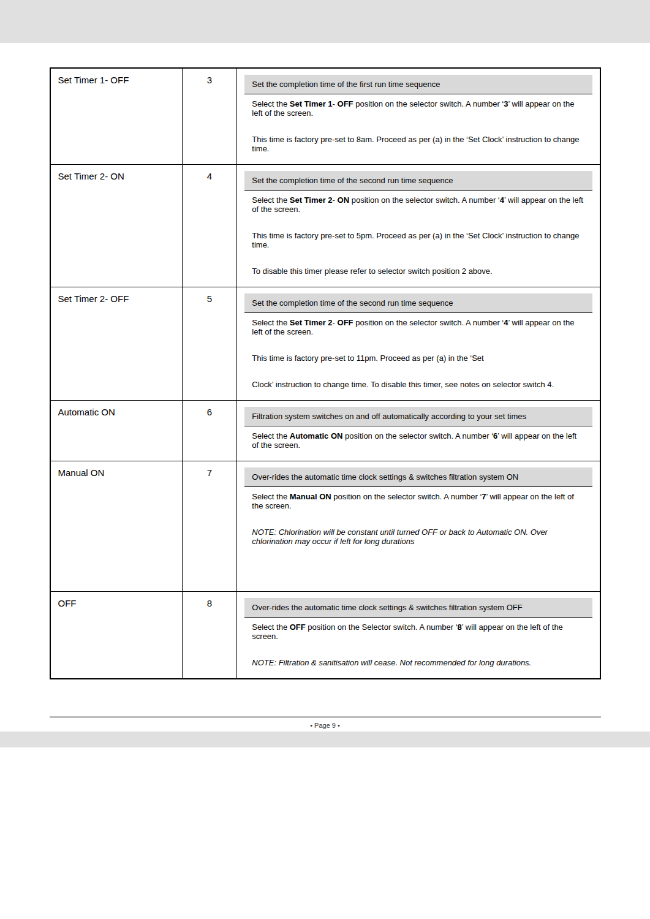| Set Timer 1- OFF | 3 | / Set the completion time of the first run time sequence / / Select the Set Timer 1 - OFF position on the selector switch. A number ‘ 3 ’ will appear on the left of the screen. This time is factory pre-set to 8am. Proceed as per (a) in the ‘Set Clock’ instruction to change time. / |
| Set Timer 2- ON | 4 | / Set the completion time of the second run time sequence / / Select the Set Timer 2 - ON position on the selector switch. A number ‘ 4 ’ will appear on the left of the screen. This time is factory pre-set to 5pm. Proceed as per (a) in the ‘Set Clock’ instruction to change time. To disable this timer please refer to selector switch position 2 above. / |
| Set Timer 2- OFF | 5 | / Set the completion time of the second run time sequence / / Select the Set Timer 2 - OFF position on the selector switch. A number ‘ 4 ’ will appear on the left of the screen. This time is factory pre-set to 11pm. Proceed as per (a) in the ‘Set Clock’ instruction to change time. To disable this timer, see notes on selector switch 4. / |
| Automatic ON | 6 | / Filtration system switches on and off automatically according to your set times / / Select the Automatic ON position on the selector switch. A number ‘ 6 ’ will appear on the left of the screen. / |
| Manual ON | 7 | / Over-rides the automatic time clock settings & switches filtration system ON / / Select the Manual ON position on the selector switch. A number ‘ 7 ’ will appear on the left of the screen. NOTE: Chlorination will be constant until turned OFF or back to Automatic ON. Over chlorination may occur if left for long durations / |
| OFF | 8 | / Over-rides the automatic time clock settings & switches filtration system OFF / / Select the OFF position on the Selector switch. A number ‘ 8 ’ will appear on the left of the screen. NOTE: Filtration & sanitisation will cease. Not recommended for long durations. / |
• Page 9 •